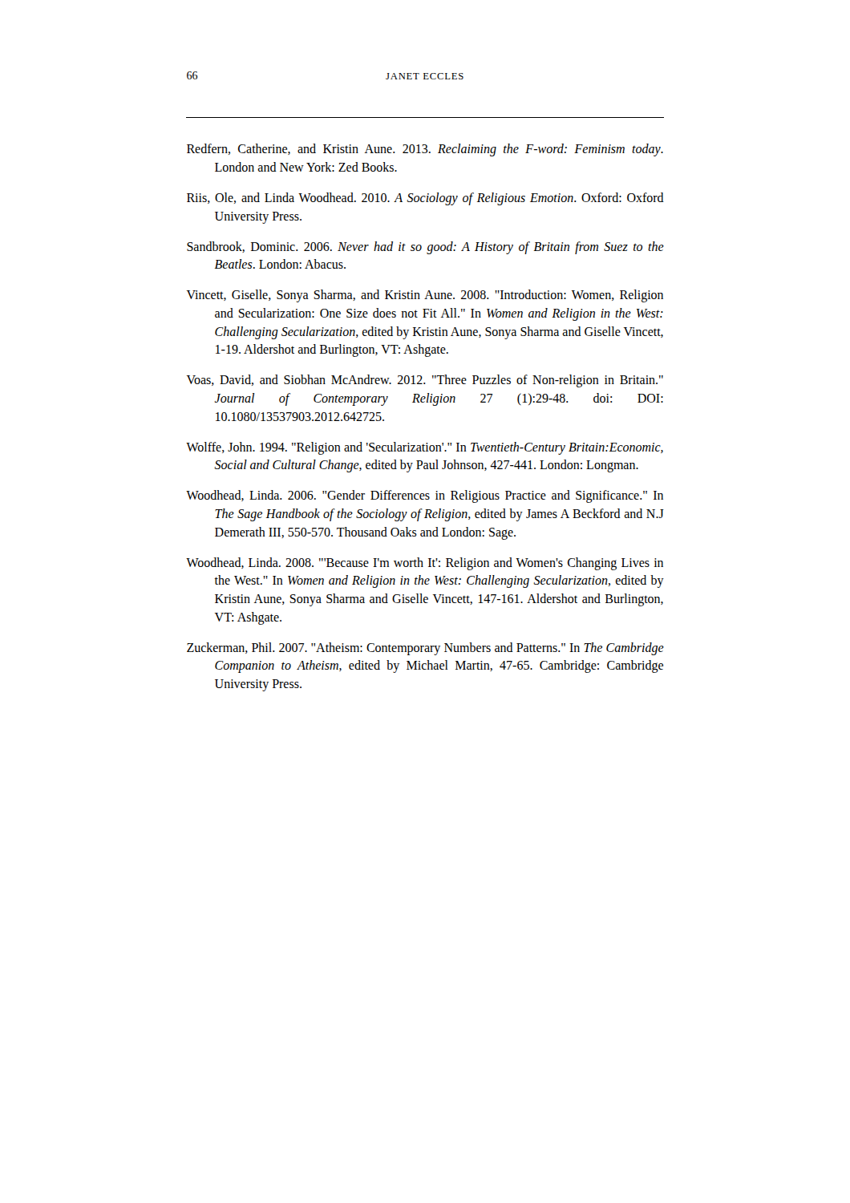66 Janet Eccles
Redfern, Catherine, and Kristin Aune. 2013. Reclaiming the F-word: Feminism today. London and New York: Zed Books.
Riis, Ole, and Linda Woodhead. 2010. A Sociology of Religious Emotion. Oxford: Oxford University Press.
Sandbrook, Dominic. 2006. Never had it so good: A History of Britain from Suez to the Beatles. London: Abacus.
Vincett, Giselle, Sonya Sharma, and Kristin Aune. 2008. "Introduction: Women, Religion and Secularization: One Size does not Fit All." In Women and Religion in the West: Challenging Secularization, edited by Kristin Aune, Sonya Sharma and Giselle Vincett, 1-19. Aldershot and Burlington, VT: Ashgate.
Voas, David, and Siobhan McAndrew. 2012. "Three Puzzles of Non-religion in Britain." Journal of Contemporary Religion 27 (1):29-48. doi: DOI: 10.1080/13537903.2012.642725.
Wolffe, John. 1994. "Religion and 'Secularization'." In Twentieth-Century Britain:Economic, Social and Cultural Change, edited by Paul Johnson, 427-441. London: Longman.
Woodhead, Linda. 2006. "Gender Differences in Religious Practice and Significance." In The Sage Handbook of the Sociology of Religion, edited by James A Beckford and N.J Demerath III, 550-570. Thousand Oaks and London: Sage.
Woodhead, Linda. 2008. "'Because I'm worth It': Religion and Women's Changing Lives in the West." In Women and Religion in the West: Challenging Secularization, edited by Kristin Aune, Sonya Sharma and Giselle Vincett, 147-161. Aldershot and Burlington, VT: Ashgate.
Zuckerman, Phil. 2007. "Atheism: Contemporary Numbers and Patterns." In The Cambridge Companion to Atheism, edited by Michael Martin, 47-65. Cambridge: Cambridge University Press.